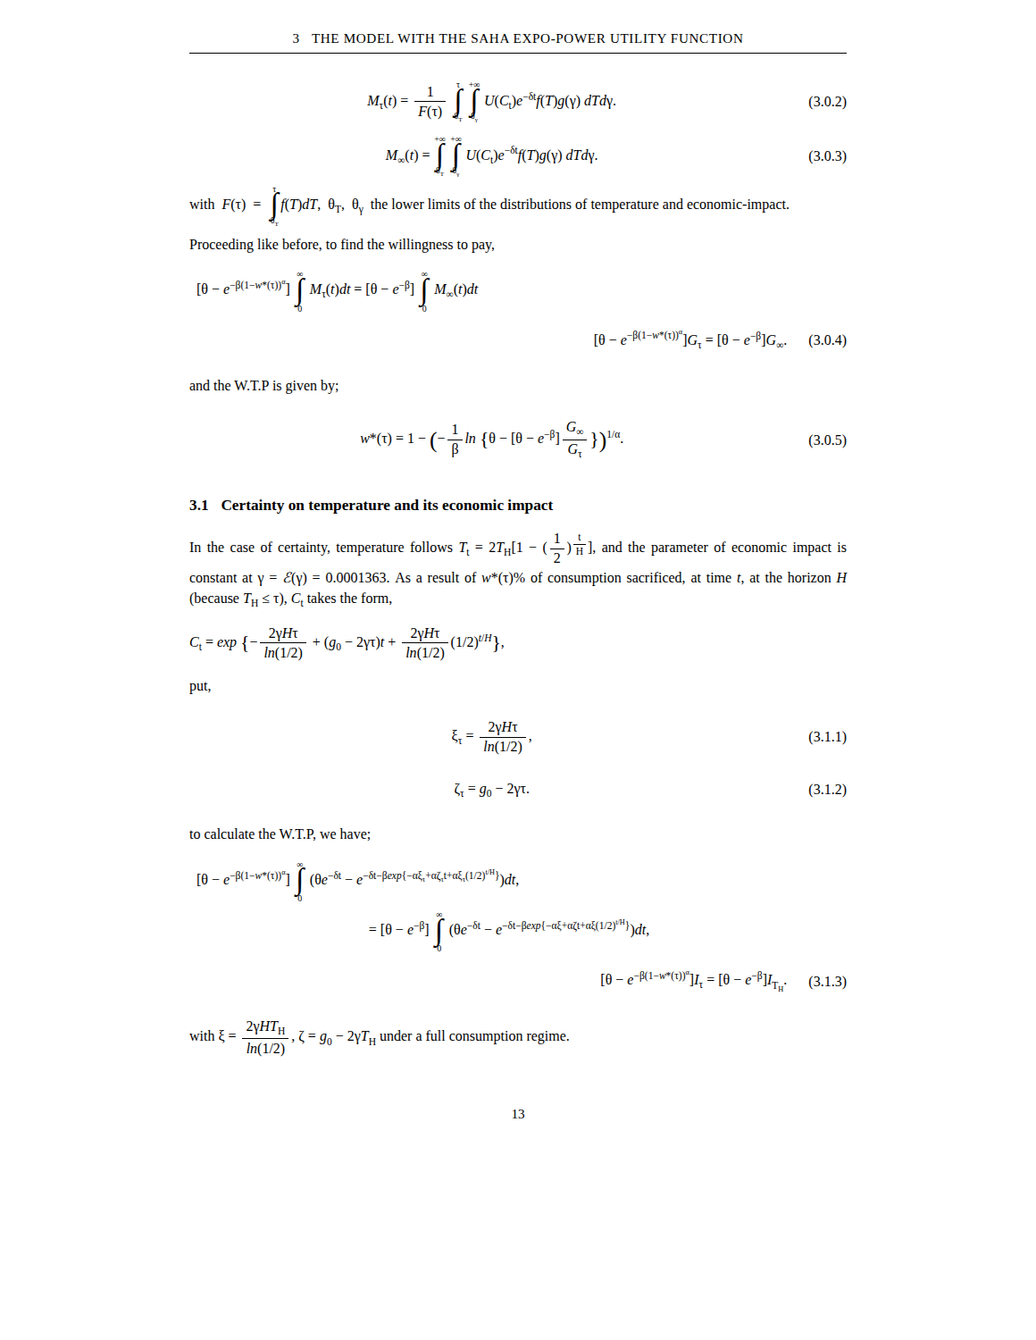3 THE MODEL WITH THE SAHA EXPO-POWER UTILITY FUNCTION
Mτ(t) = 1 F(τ) τ∫θT +∞∫θγ U(Ct)e−δtf(T)g(γ) dTdγ.
(3.0.2)
M∞(t) = +∞∫θT +∞∫θγ U(Ct)e−δtf(T)g(γ) dTdγ.
(3.0.3)
with F(τ) = τ∫θT f(T)dT, θT, θγ the lower limits of the distributions of temperature and economic-impact.
Proceeding like before, to find the willingness to pay,
[θ − e−β(1−w*(τ))α] ∞∫0 Mτ(t)dt = [θ − e−β] ∞∫0 M∞(t)dt
[θ − e−β(1−w*(τ))α]Gτ = [θ − e−β]G∞.
(3.0.4)
and the W.T.P is given by;
w*(τ) = 1 − (−1 β ln {θ − [θ − e−β]G∞Gτ})1/α.
(3.0.5)
3.1 Certainty on temperature and its economic impact
In the case of certainty, temperature follows Tt = 2TH[1 − (12)tH], and the parameter of economic impact is constant at γ = ℰ(γ) = 0.0001363. As a result of w*(τ)% of consumption sacrificed, at time t, at the horizon H (because TH ≤ τ), Ct takes the form,
Ct = exp {−2γHτ ln(1/2) + (g0 − 2γτ)t + 2γHτ ln(1/2)(1/2)t/H},
put,
ξτ = 2γHτ ln(1/2),
(3.1.1)
ζτ = g0 − 2γτ.
(3.1.2)
to calculate the W.T.P, we have;
[θ − e−β(1−w*(τ))α] ∞∫0 (θe−δt − e−δt−βexp{−αξτ+αζτt+αξτ(1/2)t/H})dt,
= [θ − e−β] ∞∫0 (θe−δt − e−δt−βexp{−αξ+αζt+αξ(1/2)t/H})dt,
[θ − e−β(1−w*(τ))α]Iτ = [θ − e−β]ITH.
(3.1.3)
with ξ = 2γHTH ln(1/2), ζ = g0 − 2γTH under a full consumption regime.
13